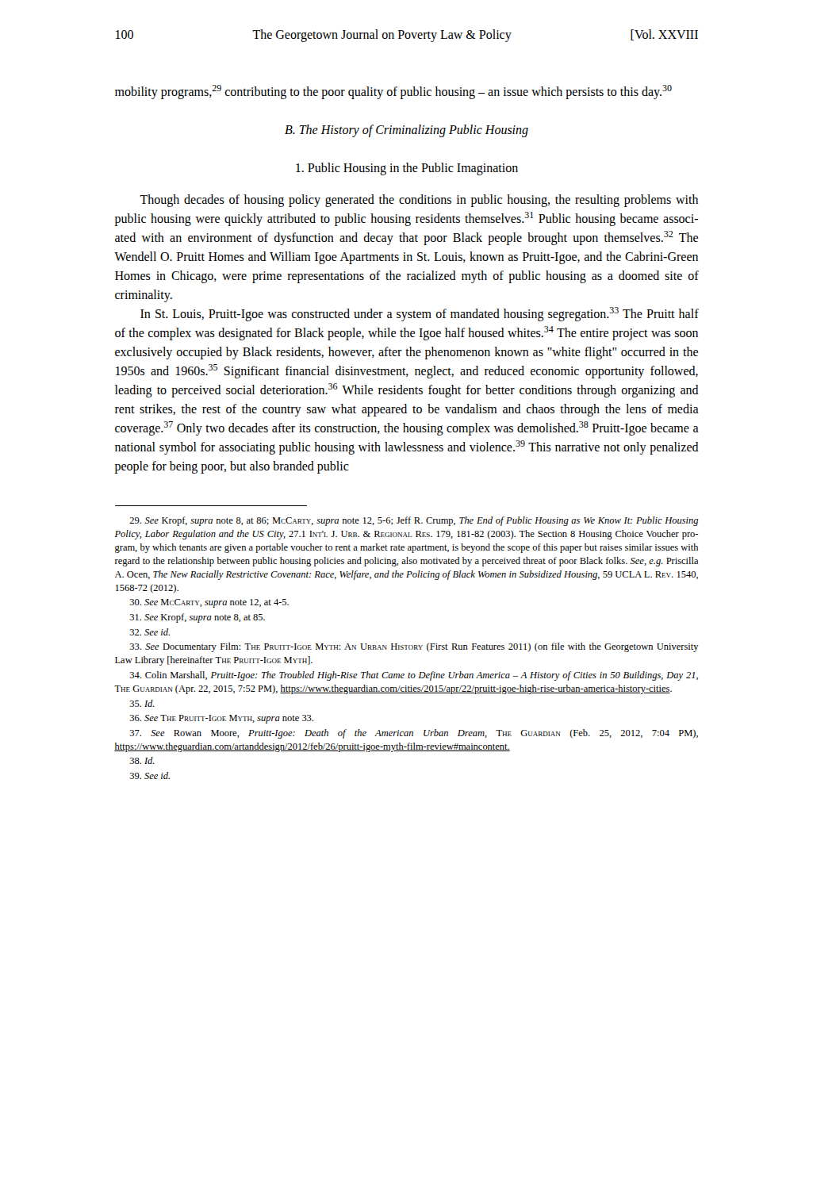100 The Georgetown Journal on Poverty Law & Policy [Vol. XXVIII
mobility programs,29 contributing to the poor quality of public housing – an issue which persists to this day.30
B. The History of Criminalizing Public Housing
1. Public Housing in the Public Imagination
Though decades of housing policy generated the conditions in public housing, the resulting problems with public housing were quickly attributed to public housing residents themselves.31 Public housing became associated with an environment of dysfunction and decay that poor Black people brought upon themselves.32 The Wendell O. Pruitt Homes and William Igoe Apartments in St. Louis, known as Pruitt-Igoe, and the Cabrini-Green Homes in Chicago, were prime representations of the racialized myth of public housing as a doomed site of criminality.
In St. Louis, Pruitt-Igoe was constructed under a system of mandated housing segregation.33 The Pruitt half of the complex was designated for Black people, while the Igoe half housed whites.34 The entire project was soon exclusively occupied by Black residents, however, after the phenomenon known as "white flight" occurred in the 1950s and 1960s.35 Significant financial disinvestment, neglect, and reduced economic opportunity followed, leading to perceived social deterioration.36 While residents fought for better conditions through organizing and rent strikes, the rest of the country saw what appeared to be vandalism and chaos through the lens of media coverage.37 Only two decades after its construction, the housing complex was demolished.38 Pruitt-Igoe became a national symbol for associating public housing with lawlessness and violence.39 This narrative not only penalized people for being poor, but also branded public
See Kropf, supra note 8, at 86; McCarty, supra note 12, 5-6; Jeff R. Crump, The End of Public Housing as We Know It: Public Housing Policy, Labor Regulation and the US City, 27.1 Int'l J. Urb. & Regional Res. 179, 181-82 (2003). The Section 8 Housing Choice Voucher program, by which tenants are given a portable voucher to rent a market rate apartment, is beyond the scope of this paper but raises similar issues with regard to the relationship between public housing policies and policing, also motivated by a perceived threat of poor Black folks. See, e.g. Priscilla A. Ocen, The New Racially Restrictive Covenant: Race, Welfare, and the Policing of Black Women in Subsidized Housing, 59 UCLA L. Rev. 1540, 1568-72 (2012).
See McCarty, supra note 12, at 4-5.
See Kropf, supra note 8, at 85.
See id.
See Documentary Film: The Pruitt-Igoe Myth: An Urban History (First Run Features 2011) (on file with the Georgetown University Law Library [hereinafter The Pruitt-Igoe Myth].
Colin Marshall, Pruitt-Igoe: The Troubled High-Rise That Came to Define Urban America – A History of Cities in 50 Buildings, Day 21, The Guardian (Apr. 22, 2015, 7:52 PM), https://www.theguardian.com/cities/2015/apr/22/pruitt-igoe-high-rise-urban-america-history-cities.
Id.
See The Pruitt-Igoe Myth, supra note 33.
See Rowan Moore, Pruitt-Igoe: Death of the American Urban Dream, The Guardian (Feb. 25, 2012, 7:04 PM), https://www.theguardian.com/artanddesign/2012/feb/26/pruitt-igoe-myth-film-review#maincontent.
Id.
See id.